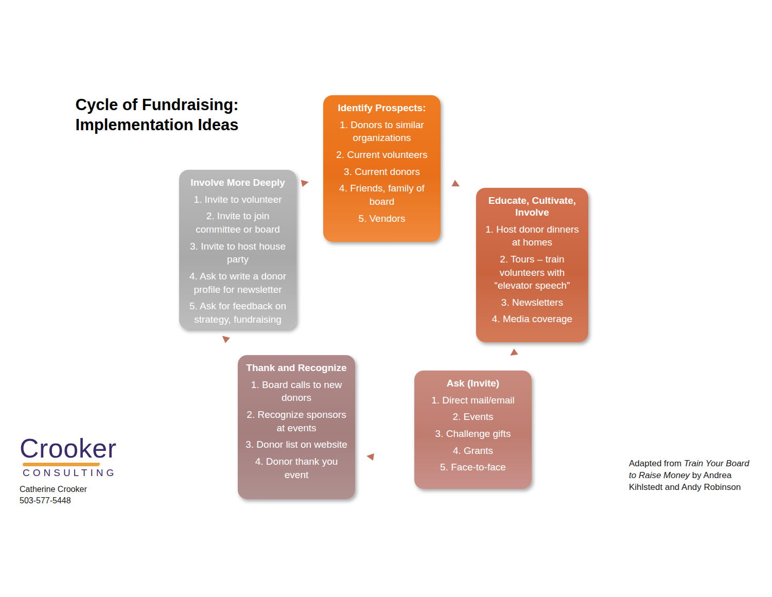Cycle of Fundraising:
Implementation Ideas
Identify Prospects:
1. Donors to similar organizations
2. Current volunteers
3. Current donors
4. Friends, family of board
5. Vendors
Educate, Cultivate, Involve
1. Host donor dinners at homes
2. Tours – train volunteers with “elevator speech”
3. Newsletters
4. Media coverage
Ask (Invite)
1. Direct mail/email
2. Events
3. Challenge gifts
4. Grants
5. Face-to-face
Thank and Recognize
1. Board calls to new donors
2. Recognize sponsors at events
3. Donor list on website
4. Donor thank you event
Involve More Deeply
1. Invite to volunteer
2. Invite to join committee or board
3. Invite to host house party
4. Ask to write a donor profile for newsletter
5. Ask for feedback on strategy, fundraising
Crooker
CONSULTING
Catherine Crooker
503-577-5448
Adapted from Train Your Board to Raise Money by Andrea Kihlstedt and Andy Robinson